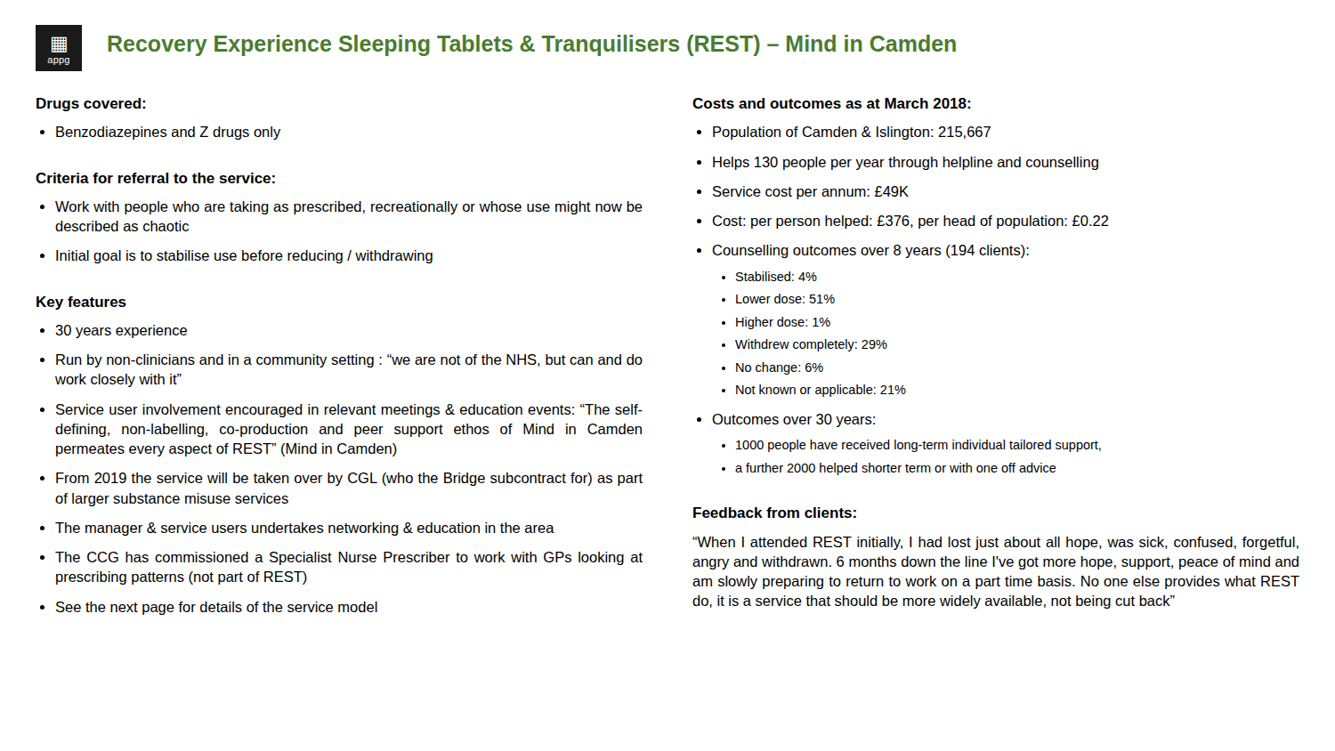▦ appg
Recovery Experience Sleeping Tablets & Tranquilisers (REST) – Mind in Camden
Drugs covered:
Benzodiazepines and Z drugs only
Criteria for referral to the service:
Work with people who are taking as prescribed, recreationally or whose use might now be described as chaotic
Initial goal is to stabilise use before reducing / withdrawing
Key features
30 years experience
Run by non-clinicians and in a community setting : “we are not of the NHS, but can and do work closely with it”
Service user involvement encouraged in relevant meetings & education events: “The self-defining, non-labelling, co-production and peer support ethos of Mind in Camden permeates every aspect of REST” (Mind in Camden)
From 2019 the service will be taken over by CGL (who the Bridge subcontract for) as part of larger substance misuse services
The manager & service users undertakes networking & education in the area
The CCG has commissioned a Specialist Nurse Prescriber to work with GPs looking at prescribing patterns (not part of REST)
See the next page for details of the service model
Costs and outcomes as at March 2018:
Population of Camden & Islington: 215,667
Helps 130 people per year through helpline and counselling
Service cost per annum: £49K
Cost: per person helped: £376, per head of population: £0.22
Counselling outcomes over 8 years (194 clients):
Stabilised: 4%
Lower dose: 51%
Higher dose: 1%
Withdrew completely: 29%
No change: 6%
Not known or applicable: 21%
Outcomes over 30 years:
1000 people have received long-term individual tailored support,
a further 2000 helped shorter term or with one off advice
Feedback from clients:
“When I attended REST initially, I had lost just about all hope, was sick, confused, forgetful, angry and withdrawn. 6 months down the line I've got more hope, support, peace of mind and am slowly preparing to return to work on a part time basis. No one else provides what REST do, it is a service that should be more widely available, not being cut back”